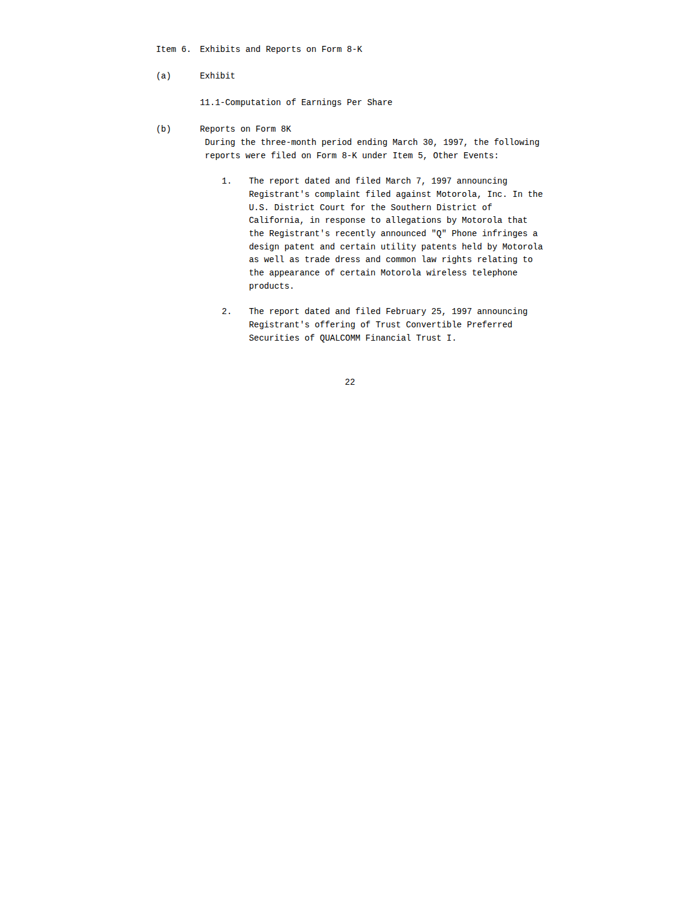Item 6.
Exhibits and Reports on Form 8-K
(a)
Exhibit
11.1-Computation of Earnings Per Share
(b)
Reports on Form 8K
During the three-month period ending March 30, 1997, the following
reports were filed on Form 8-K under Item 5, Other Events:
1. The report dated and filed March 7, 1997 announcing Registrant's complaint filed against Motorola, Inc. In the U.S. District Court for the Southern District of California, in response to allegations by Motorola that the Registrant's recently announced "Q" Phone infringes a design patent and certain utility patents held by Motorola as well as trade dress and common law rights relating to the appearance of certain Motorola wireless telephone products.
2. The report dated and filed February 25, 1997 announcing Registrant's offering of Trust Convertible Preferred Securities of QUALCOMM Financial Trust I.
22